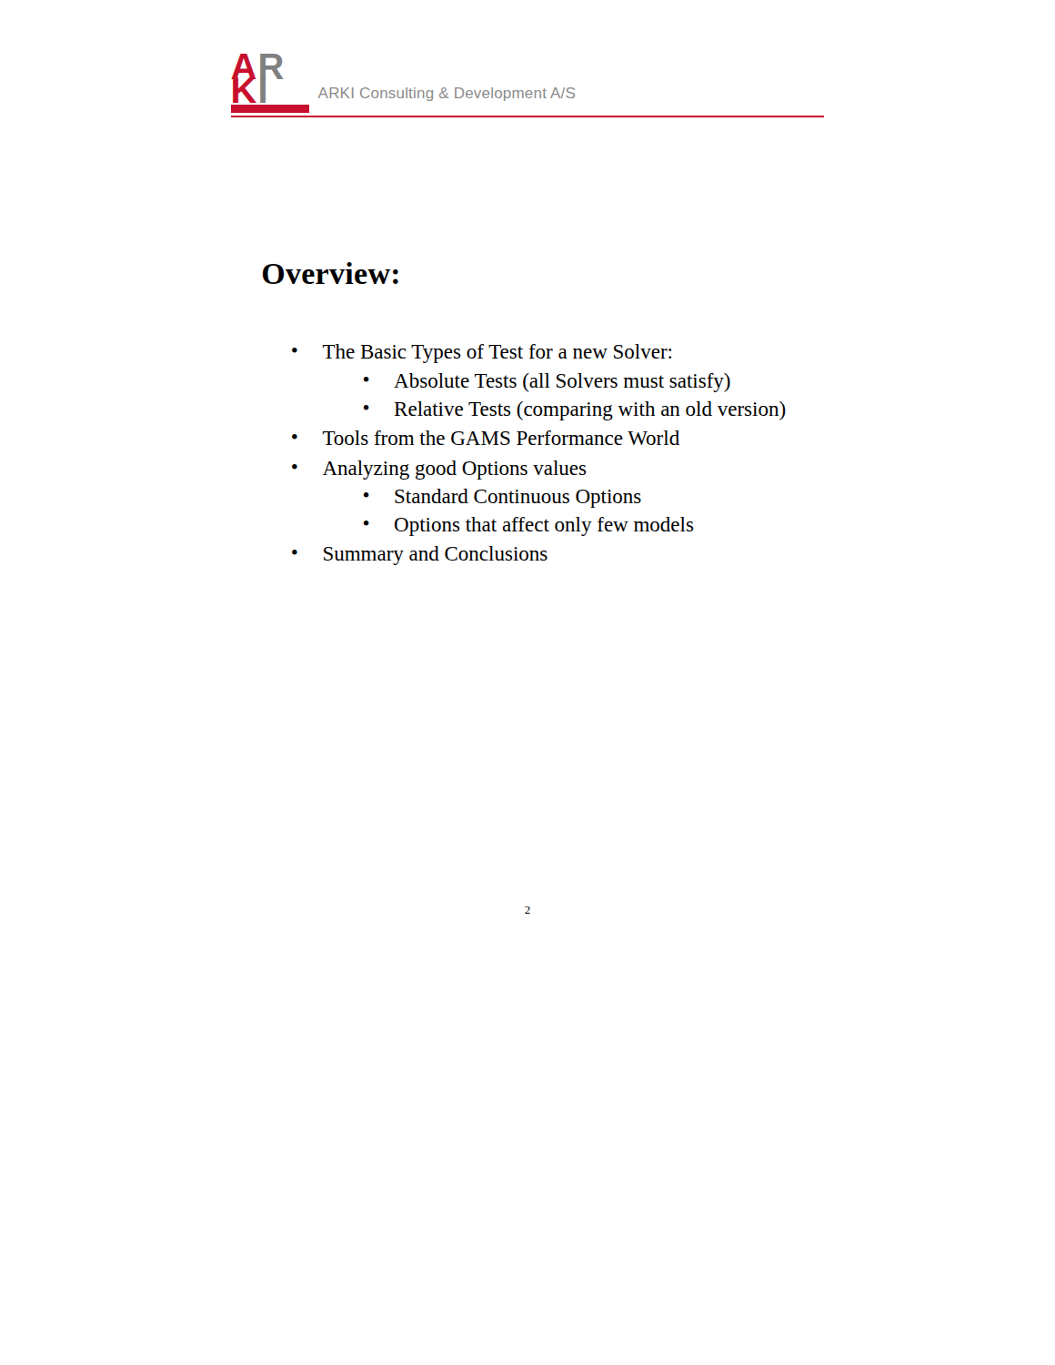A R K I
ARKI Consulting & Development A/S
Overview:
The Basic Types of Test for a new Solver:
Absolute Tests (all Solvers must satisfy)
Relative Tests (comparing with an old version)
Tools from the GAMS Performance World
Analyzing good Options values
Standard Continuous Options
Options that affect only few models
Summary and Conclusions
2